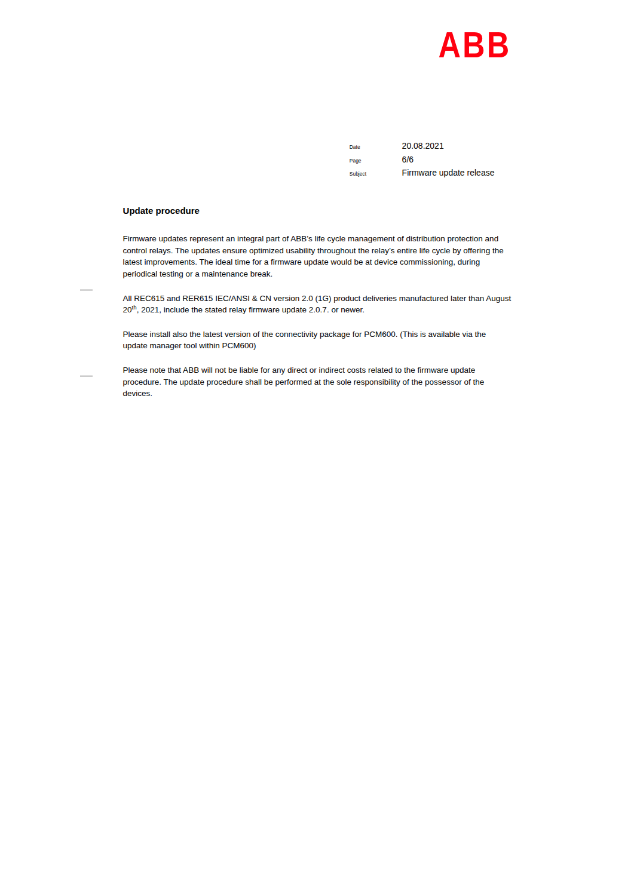ABB
| Date | 20.08.2021 |
| Page | 6/6 |
| Subject | Firmware update release |
Update procedure
Firmware updates represent an integral part of ABB’s life cycle management of distribution protection and control relays. The updates ensure optimized usability throughout the relay’s entire life cycle by offering the latest improvements. The ideal time for a firmware update would be at device commissioning, during periodical testing or a maintenance break.
All REC615 and RER615 IEC/ANSI & CN version 2.0 (1G) product deliveries manufactured later than August 20th, 2021, include the stated relay firmware update 2.0.7. or newer.
Please install also the latest version of the connectivity package for PCM600. (This is available via the update manager tool within PCM600)
Please note that ABB will not be liable for any direct or indirect costs related to the firmware update procedure. The update procedure shall be performed at the sole responsibility of the possessor of the devices.